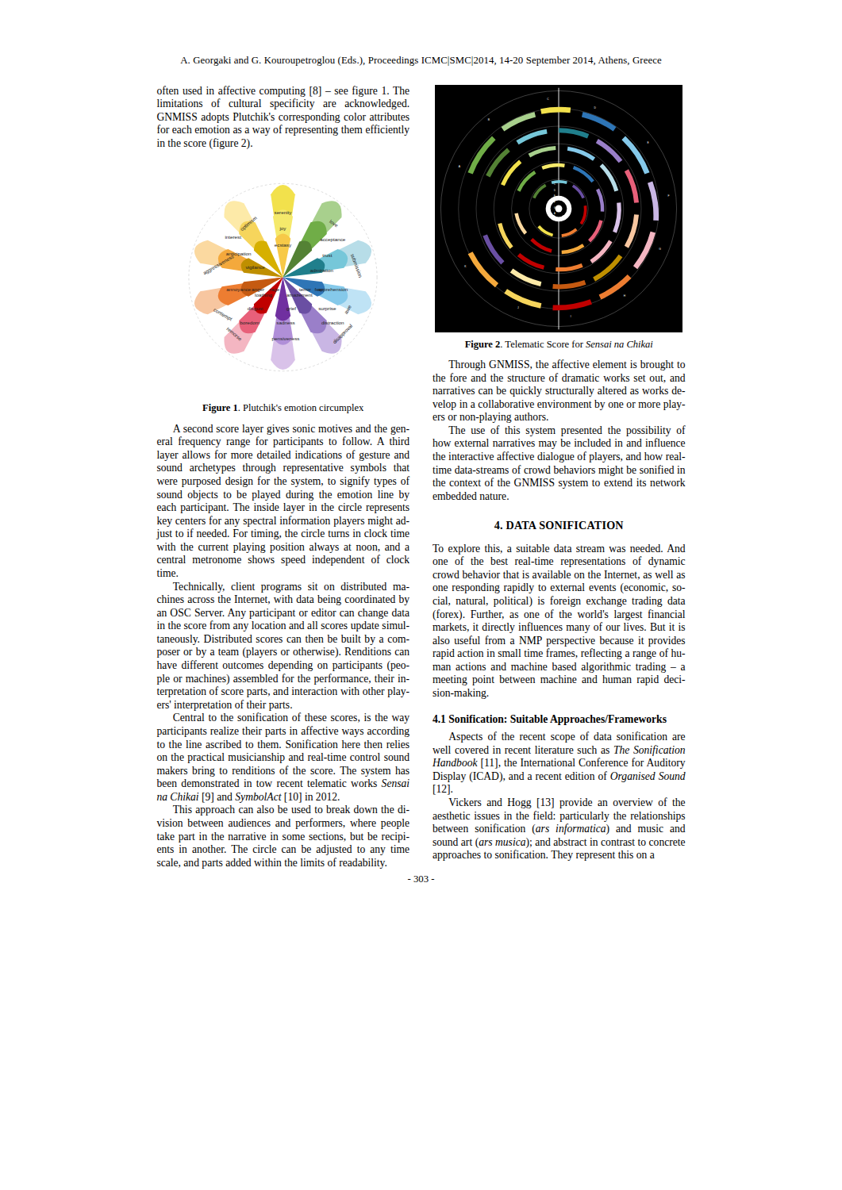A. Georgaki and G. Kouroupetroglou (Eds.), Proceedings ICMC|SMC|2014, 14-20 September 2014, Athens, Greece
often used in affective computing [8] – see figure 1. The limitations of cultural specificity are acknowledged. GNMISS adopts Plutchik's corresponding color attributes for each emotion as a way of representing them efficiently in the score (figure 2).
Figure 1. Plutchik's emotion circumplex
A second score layer gives sonic motives and the general frequency range for participants to follow. A third layer allows for more detailed indications of gesture and sound archetypes through representative symbols that were purposed design for the system, to signify types of sound objects to be played during the emotion line by each participant. The inside layer in the circle represents key centers for any spectral information players might adjust to if needed. For timing, the circle turns in clock time with the current playing position always at noon, and a central metronome shows speed independent of clock time.
Technically, client programs sit on distributed machines across the Internet, with data being coordinated by an OSC Server. Any participant or editor can change data in the score from any location and all scores update simultaneously. Distributed scores can then be built by a composer or by a team (players or otherwise). Renditions can have different outcomes depending on participants (people or machines) assembled for the performance, their interpretation of score parts, and interaction with other players' interpretation of their parts.
Central to the sonification of these scores, is the way participants realize their parts in affective ways according to the line ascribed to them. Sonification here then relies on the practical musicianship and real-time control sound makers bring to renditions of the score. The system has been demonstrated in tow recent telematic works Sensai na Chikai [9] and SymbolAct [10] in 2012.
This approach can also be used to break down the division between audiences and performers, where people take part in the narrative in some sections, but be recipients in another. The circle can be adjusted to any time scale, and parts added within the limits of readability.
Figure 2. Telematic Score for Sensai na Chikai
Through GNMISS, the affective element is brought to the fore and the structure of dramatic works set out, and narratives can be quickly structurally altered as works develop in a collaborative environment by one or more players or non-playing authors.
The use of this system presented the possibility of how external narratives may be included in and influence the interactive affective dialogue of players, and how real-time data-streams of crowd behaviors might be sonified in the context of the GNMISS system to extend its network embedded nature.
4. Data Sonification
To explore this, a suitable data stream was needed. And one of the best real-time representations of dynamic crowd behavior that is available on the Internet, as well as one responding rapidly to external events (economic, social, natural, political) is foreign exchange trading data (forex). Further, as one of the world's largest financial markets, it directly influences many of our lives. But it is also useful from a NMP perspective because it provides rapid action in small time frames, reflecting a range of human actions and machine based algorithmic trading – a meeting point between machine and human rapid decision-making.
4.1 Sonification: Suitable Approaches/Frameworks
Aspects of the recent scope of data sonification are well covered in recent literature such as The Sonification Handbook [11], the International Conference for Auditory Display (ICAD), and a recent edition of Organised Sound [12].
Vickers and Hogg [13] provide an overview of the aesthetic issues in the field: particularly the relationships between sonification (ars informatica) and music and sound art (ars musica); and abstract in contrast to concrete approaches to sonification. They represent this on a
- 303 -